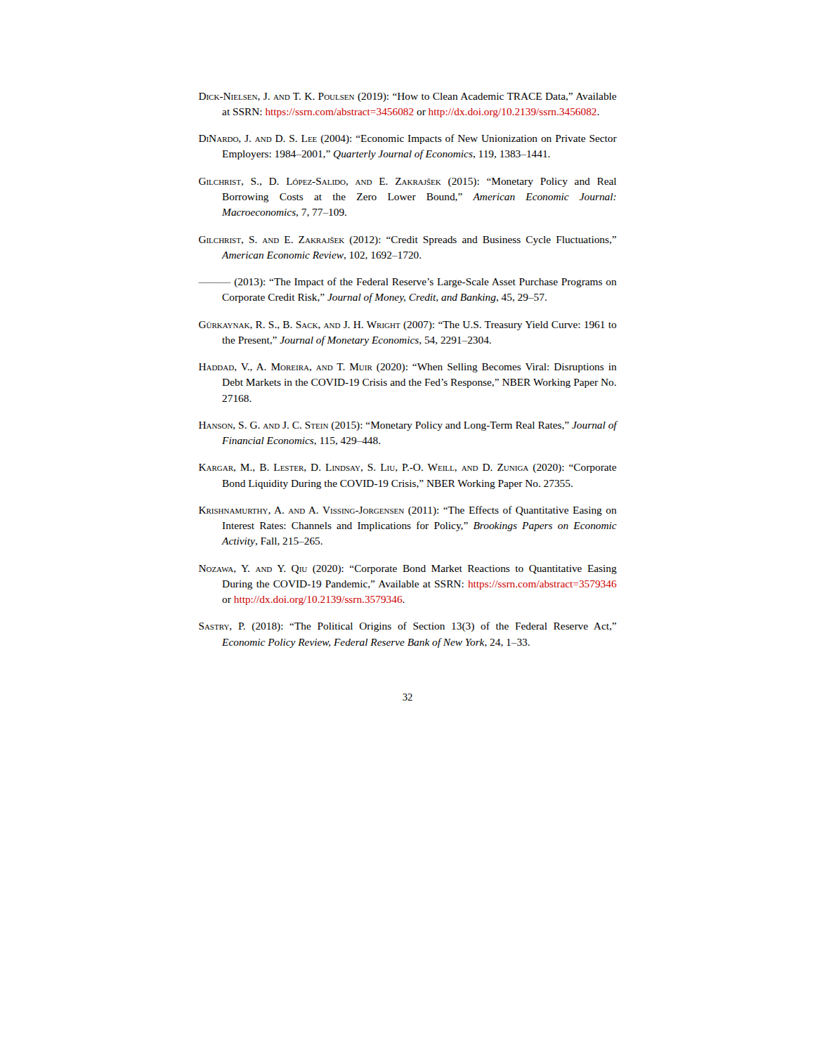Dick-Nielsen, J. and T. K. Poulsen (2019): “How to Clean Academic TRACE Data,” Available at SSRN: https://ssrn.com/abstract=3456082 or http://dx.doi.org/10.2139/ssrn.3456082.
DiNardo, J. and D. S. Lee (2004): “Economic Impacts of New Unionization on Private Sector Employers: 1984–2001,” Quarterly Journal of Economics, 119, 1383–1441.
Gilchrist, S., D. López-Salido, and E. Zakrajšek (2015): “Monetary Policy and Real Borrowing Costs at the Zero Lower Bound,” American Economic Journal: Macroeconomics, 7, 77–109.
Gilchrist, S. and E. Zakrajšek (2012): “Credit Spreads and Business Cycle Fluctuations,” American Economic Review, 102, 1692–1720.
——— (2013): “The Impact of the Federal Reserve’s Large-Scale Asset Purchase Programs on Corporate Credit Risk,” Journal of Money, Credit, and Banking, 45, 29–57.
Gürkaynak, R. S., B. Sack, and J. H. Wright (2007): “The U.S. Treasury Yield Curve: 1961 to the Present,” Journal of Monetary Economics, 54, 2291–2304.
Haddad, V., A. Moreira, and T. Muir (2020): “When Selling Becomes Viral: Disruptions in Debt Markets in the COVID-19 Crisis and the Fed’s Response,” NBER Working Paper No. 27168.
Hanson, S. G. and J. C. Stein (2015): “Monetary Policy and Long-Term Real Rates,” Journal of Financial Economics, 115, 429–448.
Kargar, M., B. Lester, D. Lindsay, S. Liu, P.-O. Weill, and D. Zuniga (2020): “Corporate Bond Liquidity During the COVID-19 Crisis,” NBER Working Paper No. 27355.
Krishnamurthy, A. and A. Vissing-Jorgensen (2011): “The Effects of Quantitative Easing on Interest Rates: Channels and Implications for Policy,” Brookings Papers on Economic Activity, Fall, 215–265.
Nozawa, Y. and Y. Qiu (2020): “Corporate Bond Market Reactions to Quantitative Easing During the COVID-19 Pandemic,” Available at SSRN: https://ssrn.com/abstract=3579346 or http://dx.doi.org/10.2139/ssrn.3579346.
Sastry, P. (2018): “The Political Origins of Section 13(3) of the Federal Reserve Act,” Economic Policy Review, Federal Reserve Bank of New York, 24, 1–33.
32